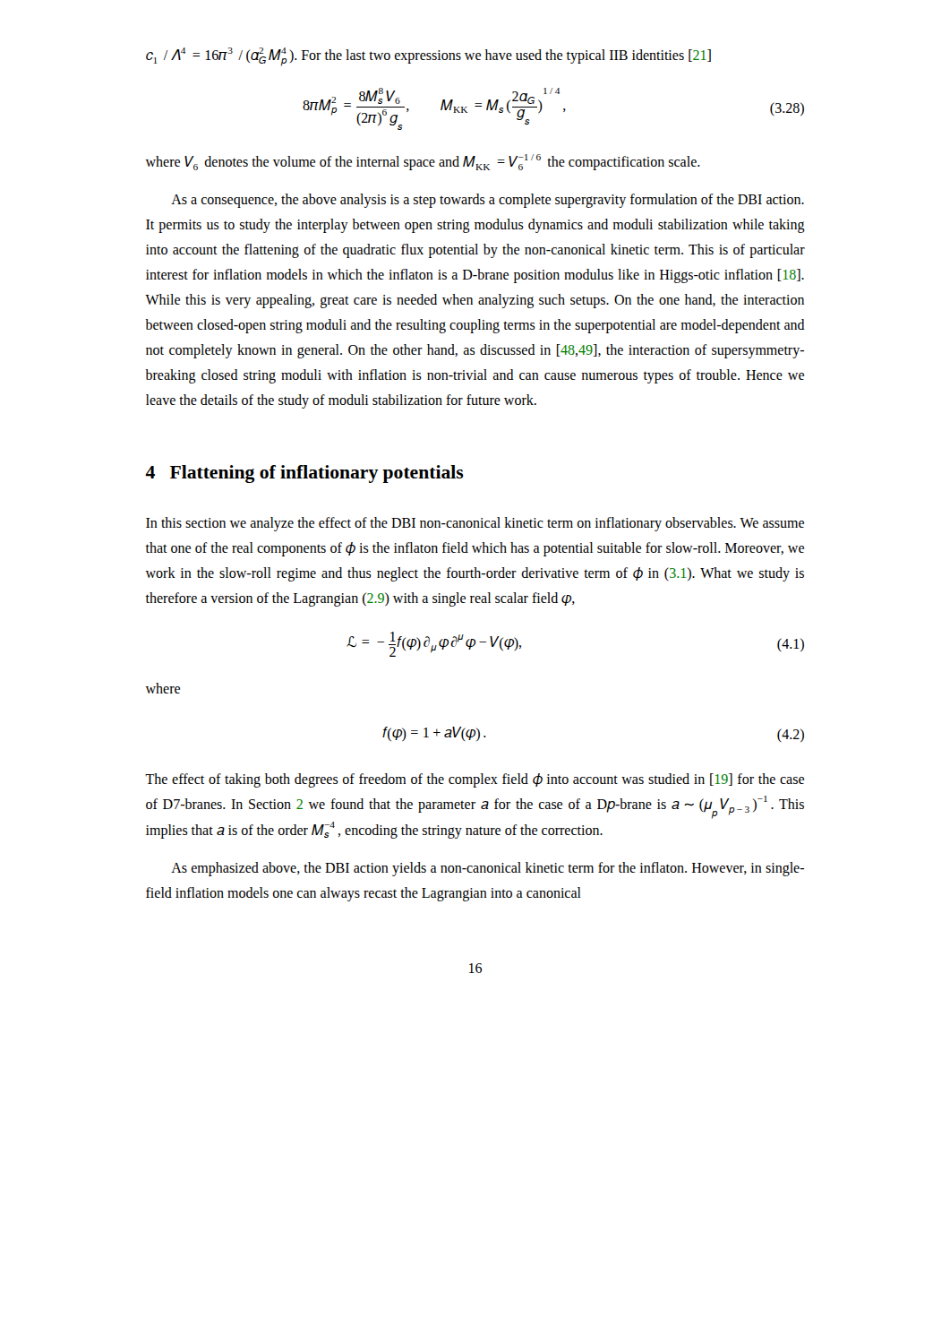c1/Λ4=16π3/(αG2Mp4). For the last two expressions we have used the typical IIB identities [21]
8πMp2 = 8Ms8V6 (2π)6gs , MKK = Ms (2αGgs) 1/4 ,
(3.28)
where V6 denotes the volume of the internal space and MKK=V6−1/6 the compactification scale.
As a consequence, the above analysis is a step towards a complete supergravity formulation of the DBI action. It permits us to study the interplay between open string modulus dynamics and moduli stabilization while taking into account the flattening of the quadratic flux potential by the non-canonical kinetic term. This is of particular interest for inflation models in which the inflaton is a D-brane position modulus like in Higgs-otic inflation [18]. While this is very appealing, great care is needed when analyzing such setups. On the one hand, the interaction between closed-open string moduli and the resulting coupling terms in the superpotential are model-dependent and not completely known in general. On the other hand, as discussed in [48,49], the interaction of supersymmetry-breaking closed string moduli with inflation is non-trivial and can cause numerous types of trouble. Hence we leave the details of the study of moduli stabilization for future work.
4 Flattening of inflationary potentials
In this section we analyze the effect of the DBI non-canonical kinetic term on inflationary observables. We assume that one of the real components of ϕ is the inflaton field which has a potential suitable for slow-roll. Moreover, we work in the slow-roll regime and thus neglect the fourth-order derivative term of ϕ in (3.1). What we study is therefore a version of the Lagrangian (2.9) with a single real scalar field φ,
ℒ = − 12 f(φ) ∂μφ ∂μφ − V(φ) ,
(4.1)
where
f(φ) = 1 + aV(φ) .
(4.2)
The effect of taking both degrees of freedom of the complex field ϕ into account was studied in [19] for the case of D7-branes. In Section 2 we found that the parameter a for the case of a Dp-brane is a∼(μpVp−3)−1. This implies that a is of the order Ms−4, encoding the stringy nature of the correction.
As emphasized above, the DBI action yields a non-canonical kinetic term for the inflaton. However, in single-field inflation models one can always recast the Lagrangian into a canonical
16